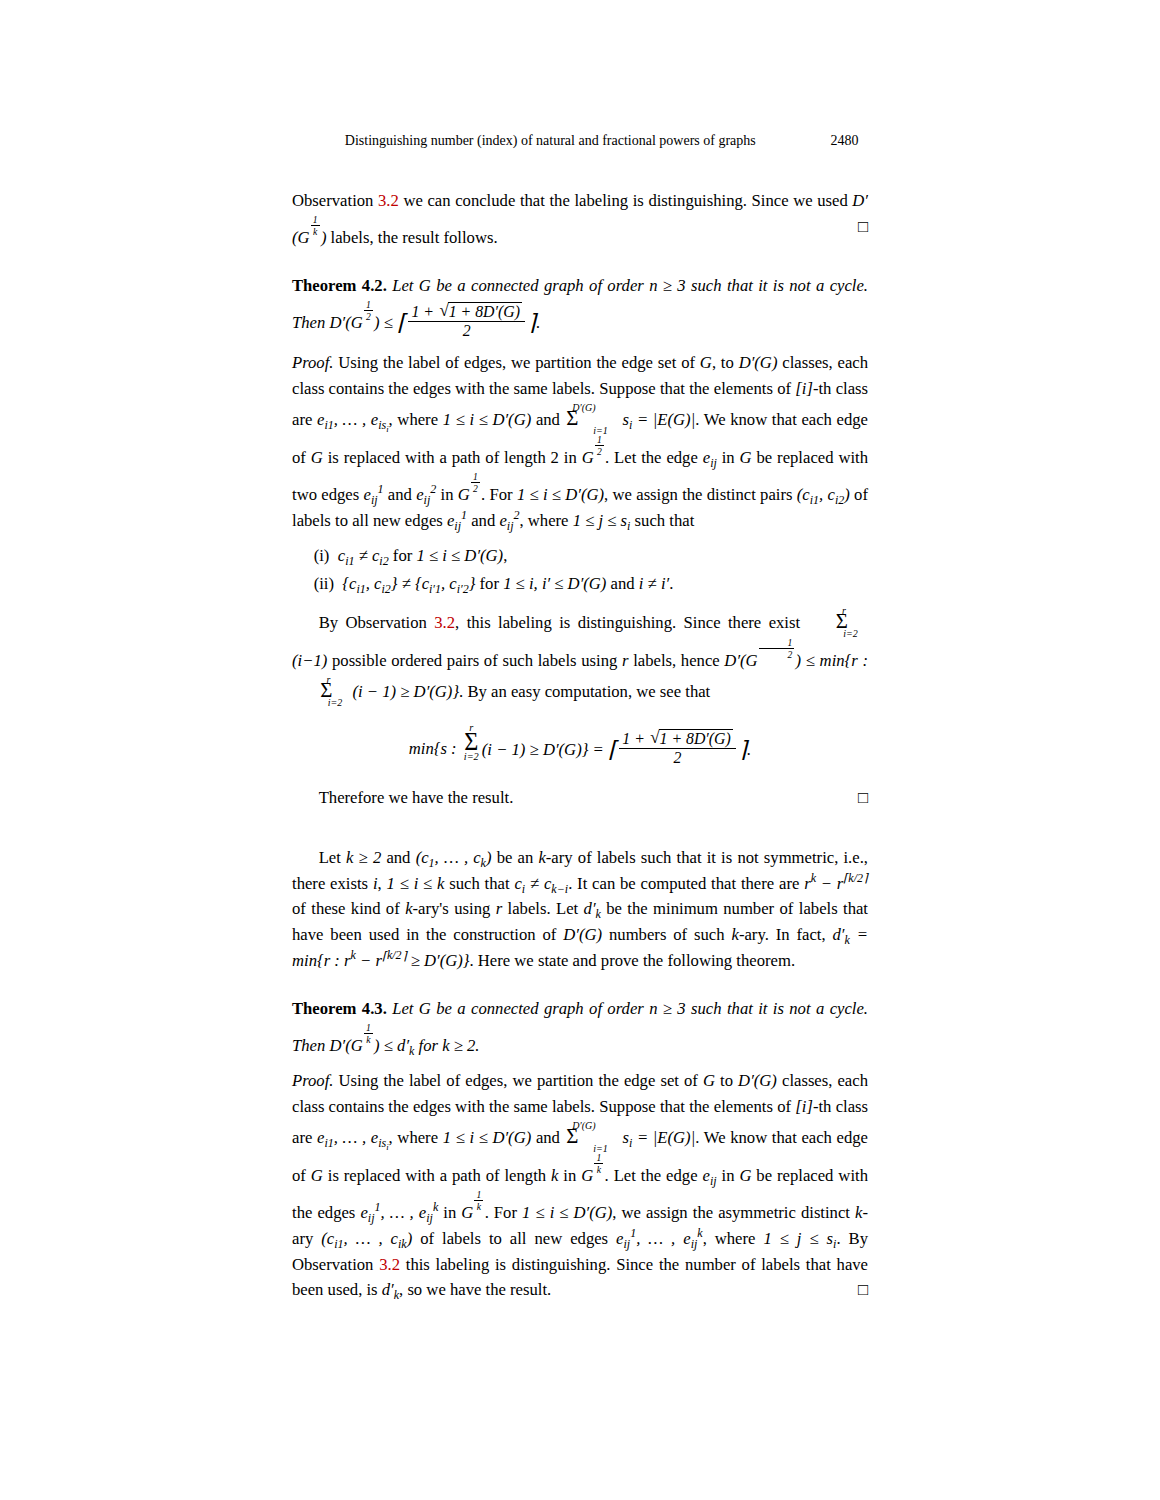Distinguishing number (index) of natural and fractional powers of graphs 2480
Observation 3.2 we can conclude that the labeling is distinguishing. Since we used D′(G1 k) labels, the result follows. □
Theorem 4.2. Let G be a connected graph of order n ≥ 3 such that it is not a cycle. Then D′(G12) ≤ 1 + 1 + 8D′(G) 2 .
Proof. Using the label of edges, we partition the edge set of G, to D′(G) classes, each class contains the edges with the same labels. Suppose that the elements of [i]-th class are ei1, … , eisi, where 1 ≤ i ≤ D′(G) and ΣD′(G)i=1 si = |E(G)|. We know that each edge of G is replaced with a path of length 2 in G12. Let the edge eij in G be replaced with two edges eij1 and eij2 in G12. For 1 ≤ i ≤ D′(G), we assign the distinct pairs (ci1, ci2) of labels to all new edges eij1 and eij2, where 1 ≤ j ≤ si such that
(i) ci1 ≠ ci2 for 1 ≤ i ≤ D′(G),
(ii) {ci1, ci2} ≠ {ci′1, ci′2} for 1 ≤ i, i′ ≤ D′(G) and i ≠ i′.
By Observation 3.2, this labeling is distinguishing. Since there exist Σri=2(i−1) possible ordered pairs of such labels using r labels, hence D′(G12) ≤ min{r : Σri=2(i − 1) ≥ D′(G)}. By an easy computation, we see that
min{s : rΣi=2(i − 1) ≥ D′(G)} = 1 + 1 + 8D′(G) 2 .
Therefore we have the result. □
Let k ≥ 2 and (c1, … , ck) be an k-ary of labels such that it is not symmetric, i.e., there exists i, 1 ≤ i ≤ k such that ci ≠ ck−i. It can be computed that there are rk − r k/2 of these kind of k-ary's using r labels. Let d′k be the minimum number of labels that have been used in the construction of D′(G) numbers of such k-ary. In fact, d′k = min{r : rk − r k/2 ≥ D′(G)}. Here we state and prove the following theorem.
Theorem 4.3. Let G be a connected graph of order n ≥ 3 such that it is not a cycle. Then D′(G1 k) ≤ d′k for k ≥ 2.
Proof. Using the label of edges, we partition the edge set of G to D′(G) classes, each class contains the edges with the same labels. Suppose that the elements of [i]-th class are ei1, … , eisi, where 1 ≤ i ≤ D′(G) and ΣD′(G)i=1 si = |E(G)|. We know that each edge of G is replaced with a path of length k in G1 k. Let the edge eij in G be replaced with the edges eij1, … , eijk in G1 k. For 1 ≤ i ≤ D′(G), we assign the asymmetric distinct k-ary (ci1, … , cik) of labels to all new edges eij1, … , eijk, where 1 ≤ j ≤ si. By Observation 3.2 this labeling is distinguishing. Since the number of labels that have been used, is d′k, so we have the result. □